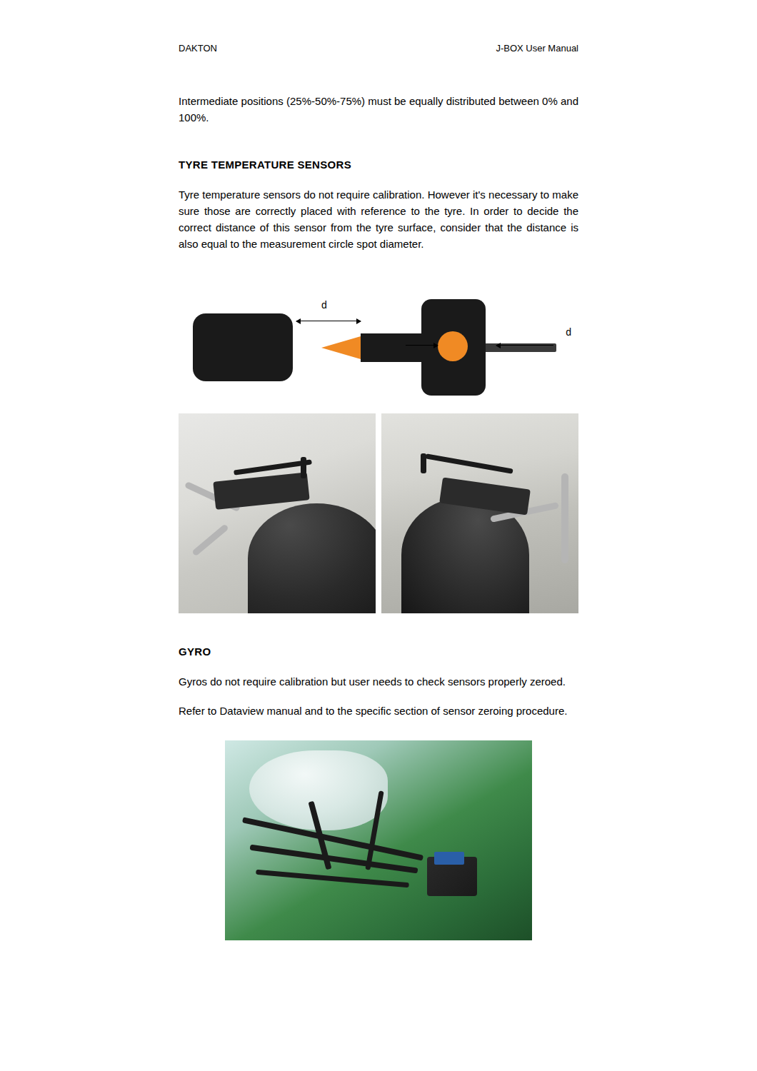DAKTON J-BOX User Manual
Intermediate positions (25%-50%-75%) must be equally distributed between 0% and 100%.
TYRE TEMPERATURE SENSORS
Tyre temperature sensors do not require calibration. However it's necessary to make sure those are correctly placed with reference to the tyre. In order to decide the correct distance of this sensor from the tyre surface, consider that the distance is also equal to the measurement circle spot diameter.
d
d
GYRO
Gyros do not require calibration but user needs to check sensors properly zeroed.
Refer to Dataview manual and to the specific section of sensor zeroing procedure.